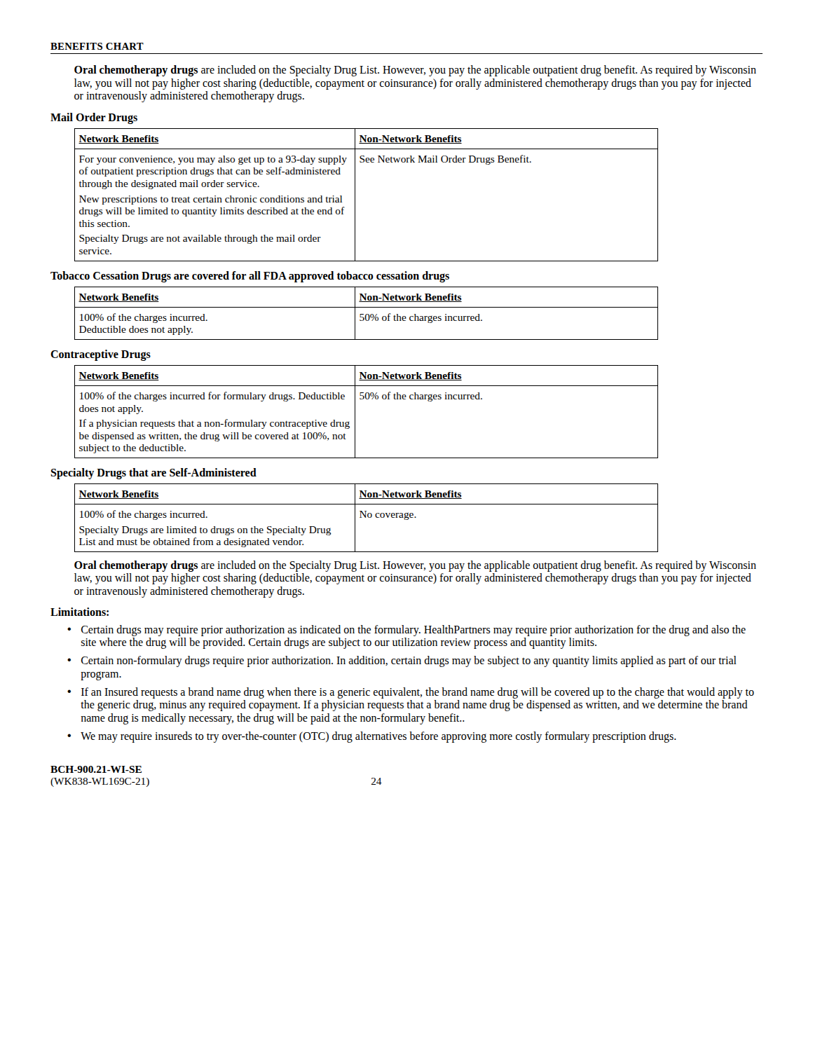BENEFITS CHART
Oral chemotherapy drugs are included on the Specialty Drug List. However, you pay the applicable outpatient drug benefit. As required by Wisconsin law, you will not pay higher cost sharing (deductible, copayment or coinsurance) for orally administered chemotherapy drugs than you pay for injected or intravenously administered chemotherapy drugs.
Mail Order Drugs
| Network Benefits | Non-Network Benefits |
| For your convenience, you may also get up to a 93-day supply of outpatient prescription drugs that can be self-administered through the designated mail order service. New prescriptions to treat certain chronic conditions and trial drugs will be limited to quantity limits described at the end of this section. Specialty Drugs are not available through the mail order service. | See Network Mail Order Drugs Benefit. |
Tobacco Cessation Drugs are covered for all FDA approved tobacco cessation drugs
| Network Benefits | Non-Network Benefits |
| 100% of the charges incurred. Deductible does not apply. | 50% of the charges incurred. |
Contraceptive Drugs
| Network Benefits | Non-Network Benefits |
| 100% of the charges incurred for formulary drugs. Deductible does not apply. If a physician requests that a non-formulary contraceptive drug be dispensed as written, the drug will be covered at 100%, not subject to the deductible. | 50% of the charges incurred. |
Specialty Drugs that are Self-Administered
| Network Benefits | Non-Network Benefits |
| 100% of the charges incurred. Specialty Drugs are limited to drugs on the Specialty Drug List and must be obtained from a designated vendor. | No coverage. |
Oral chemotherapy drugs are included on the Specialty Drug List. However, you pay the applicable outpatient drug benefit. As required by Wisconsin law, you will not pay higher cost sharing (deductible, copayment or coinsurance) for orally administered chemotherapy drugs than you pay for injected or intravenously administered chemotherapy drugs.
Limitations:
Certain drugs may require prior authorization as indicated on the formulary. HealthPartners may require prior authorization for the drug and also the site where the drug will be provided. Certain drugs are subject to our utilization review process and quantity limits.
Certain non-formulary drugs require prior authorization. In addition, certain drugs may be subject to any quantity limits applied as part of our trial program.
If an Insured requests a brand name drug when there is a generic equivalent, the brand name drug will be covered up to the charge that would apply to the generic drug, minus any required copayment. If a physician requests that a brand name drug be dispensed as written, and we determine the brand name drug is medically necessary, the drug will be paid at the non-formulary benefit..
We may require insureds to try over-the-counter (OTC) drug alternatives before approving more costly formulary prescription drugs.
BCH-900.21-WI-SE
(WK838-WL169C-21)
24